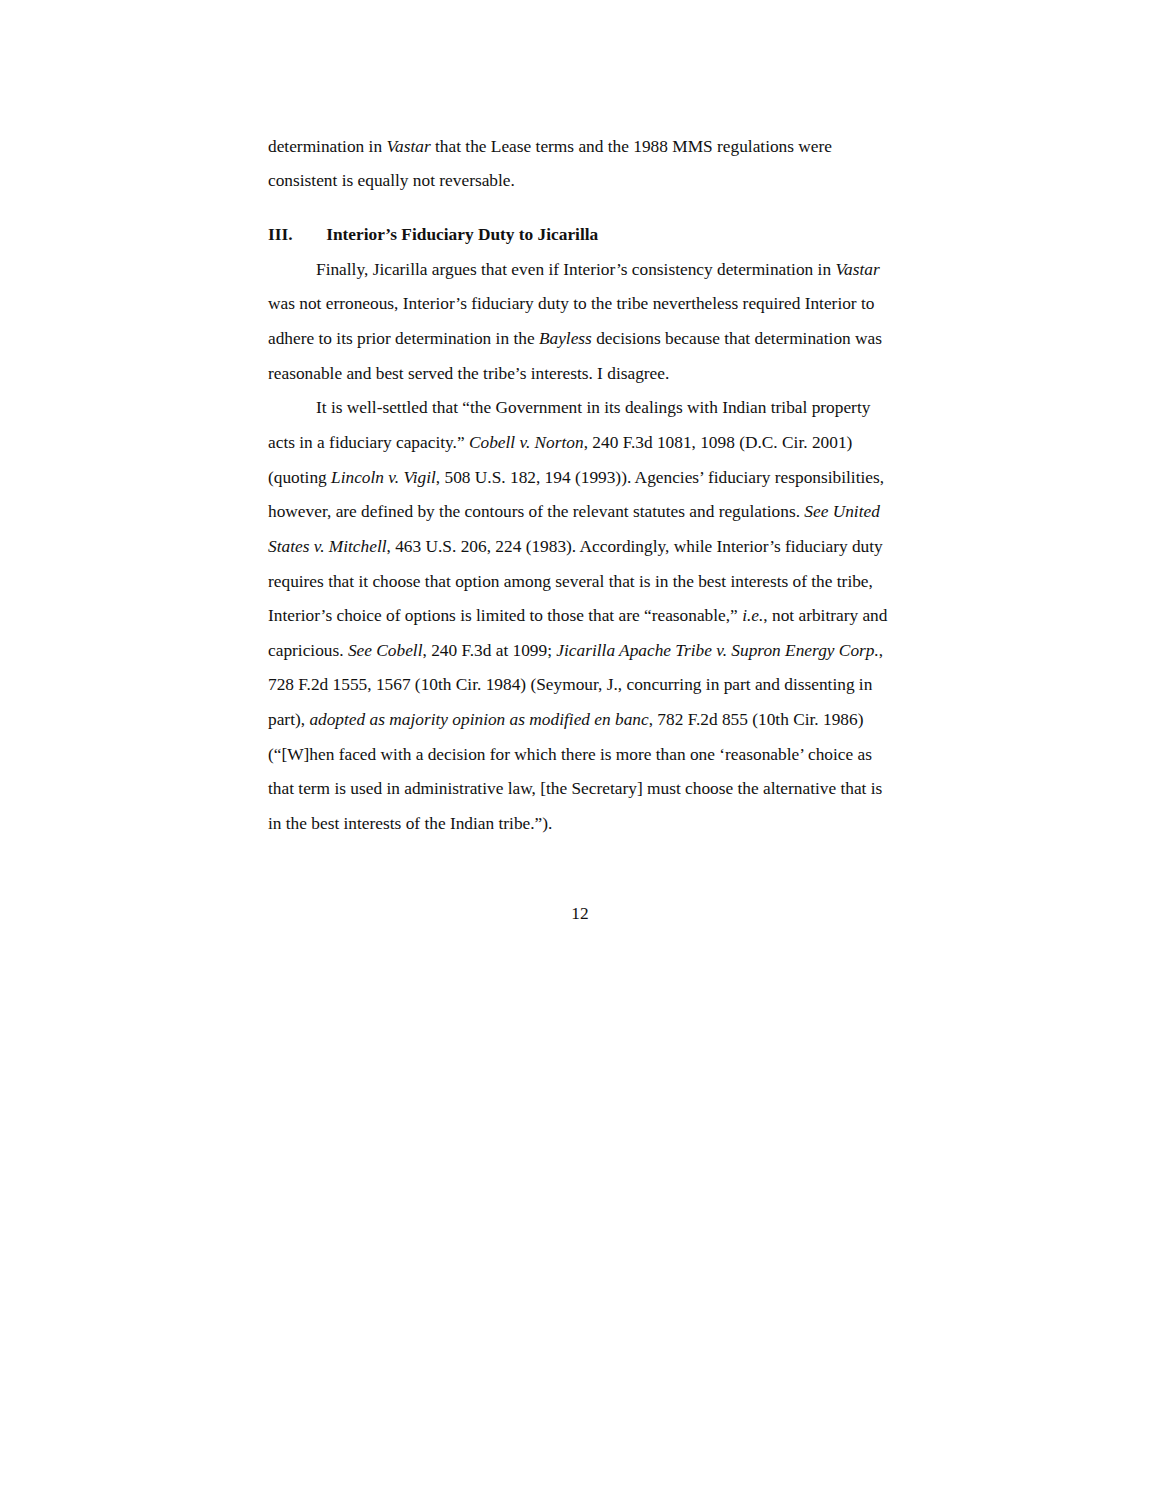determination in Vastar that the Lease terms and the 1988 MMS regulations were consistent is equally not reversable.
III. Interior’s Fiduciary Duty to Jicarilla
Finally, Jicarilla argues that even if Interior’s consistency determination in Vastar was not erroneous, Interior’s fiduciary duty to the tribe nevertheless required Interior to adhere to its prior determination in the Bayless decisions because that determination was reasonable and best served the tribe’s interests. I disagree.
It is well-settled that “the Government in its dealings with Indian tribal property acts in a fiduciary capacity.” Cobell v. Norton, 240 F.3d 1081, 1098 (D.C. Cir. 2001) (quoting Lincoln v. Vigil, 508 U.S. 182, 194 (1993)). Agencies’ fiduciary responsibilities, however, are defined by the contours of the relevant statutes and regulations. See United States v. Mitchell, 463 U.S. 206, 224 (1983). Accordingly, while Interior’s fiduciary duty requires that it choose that option among several that is in the best interests of the tribe, Interior’s choice of options is limited to those that are “reasonable,” i.e., not arbitrary and capricious. See Cobell, 240 F.3d at 1099; Jicarilla Apache Tribe v. Supron Energy Corp., 728 F.2d 1555, 1567 (10th Cir. 1984) (Seymour, J., concurring in part and dissenting in part), adopted as majority opinion as modified en banc, 782 F.2d 855 (10th Cir. 1986) (“[W]hen faced with a decision for which there is more than one ‘reasonable’ choice as that term is used in administrative law, [the Secretary] must choose the alternative that is in the best interests of the Indian tribe.”).
12